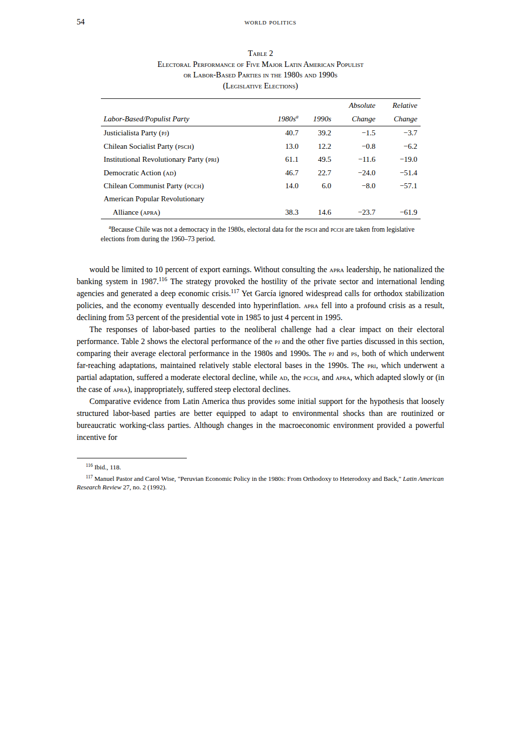54 world politics
Table 2 Electoral Performance of Five Major Latin American Populist or Labor-Based Parties in the 1980s and 1990s (Legislative Elections)
| | | | Absolute | Relative |
| --- | --- | --- | --- | --- |
| Labor-Based/Populist Party | 1980s a | 1990s | Change | Change |
| Justicialista Party ( pj ) | 40.7 | 39.2 | −1.5 | −3.7 |
| Chilean Socialist Party ( psch ) | 13.0 | 12.2 | −0.8 | −6.2 |
| Institutional Revolutionary Party ( pri ) | 61.1 | 49.5 | −11.6 | −19.0 |
| Democratic Action ( ad ) | 46.7 | 22.7 | −24.0 | −51.4 |
| Chilean Communist Party ( pcch ) | 14.0 | 6.0 | −8.0 | −57.1 |
| American Popular Revolutionary | | | | |
| Alliance ( apra ) | 38.3 | 14.6 | −23.7 | −61.9 |
aBecause Chile was not a democracy in the 1980s, electoral data for the psch and pcch are taken from legislative elections from during the 1960–73 period.
would be limited to 10 percent of export earnings. Without consulting the apra leadership, he nationalized the banking system in 1987.116 The strategy provoked the hostility of the private sector and international lending agencies and generated a deep economic crisis.117 Yet García ignored widespread calls for orthodox stabilization policies, and the economy eventually descended into hyperinflation. apra fell into a profound crisis as a result, declining from 53 percent of the presidential vote in 1985 to just 4 percent in 1995.
The responses of labor-based parties to the neoliberal challenge had a clear impact on their electoral performance. Table 2 shows the electoral performance of the pj and the other five parties discussed in this section, comparing their average electoral performance in the 1980s and 1990s. The pj and ps, both of which underwent far-reaching adaptations, maintained relatively stable electoral bases in the 1990s. The pri, which underwent a partial adaptation, suffered a moderate electoral decline, while ad, the pcch, and apra, which adapted slowly or (in the case of apra), inappropriately, suffered steep electoral declines.
Comparative evidence from Latin America thus provides some initial support for the hypothesis that loosely structured labor-based parties are better equipped to adapt to environmental shocks than are routinized or bureaucratic working-class parties. Although changes in the macroeconomic environment provided a powerful incentive for
116 Ibid., 118.
117 Manuel Pastor and Carol Wise, "Peruvian Economic Policy in the 1980s: From Orthodoxy to Heterodoxy and Back," Latin American Research Review 27, no. 2 (1992).